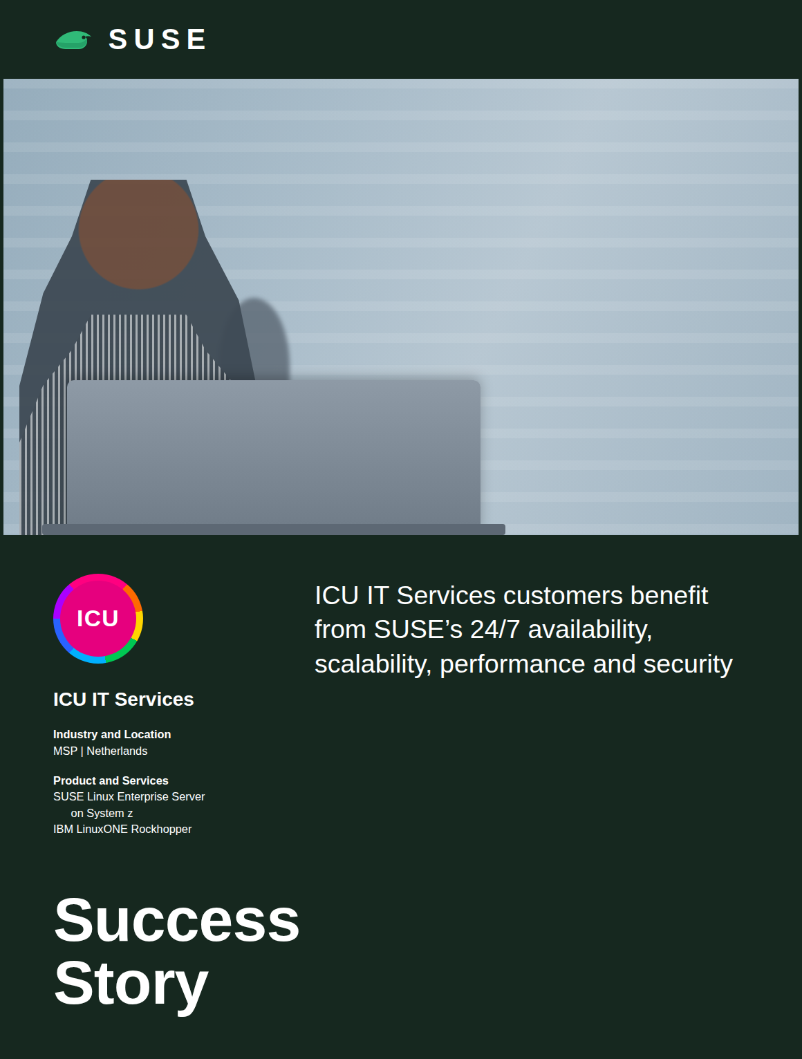SUSE
ICU
ICU IT Services
Industry and Location
MSP | Netherlands
Product and Services
SUSE Linux Enterprise Server on System z IBM LinuxONE Rockhopper
ICU IT Services customers benefit from SUSE’s 24/7 availability, scalability, performance and security
Success
Story